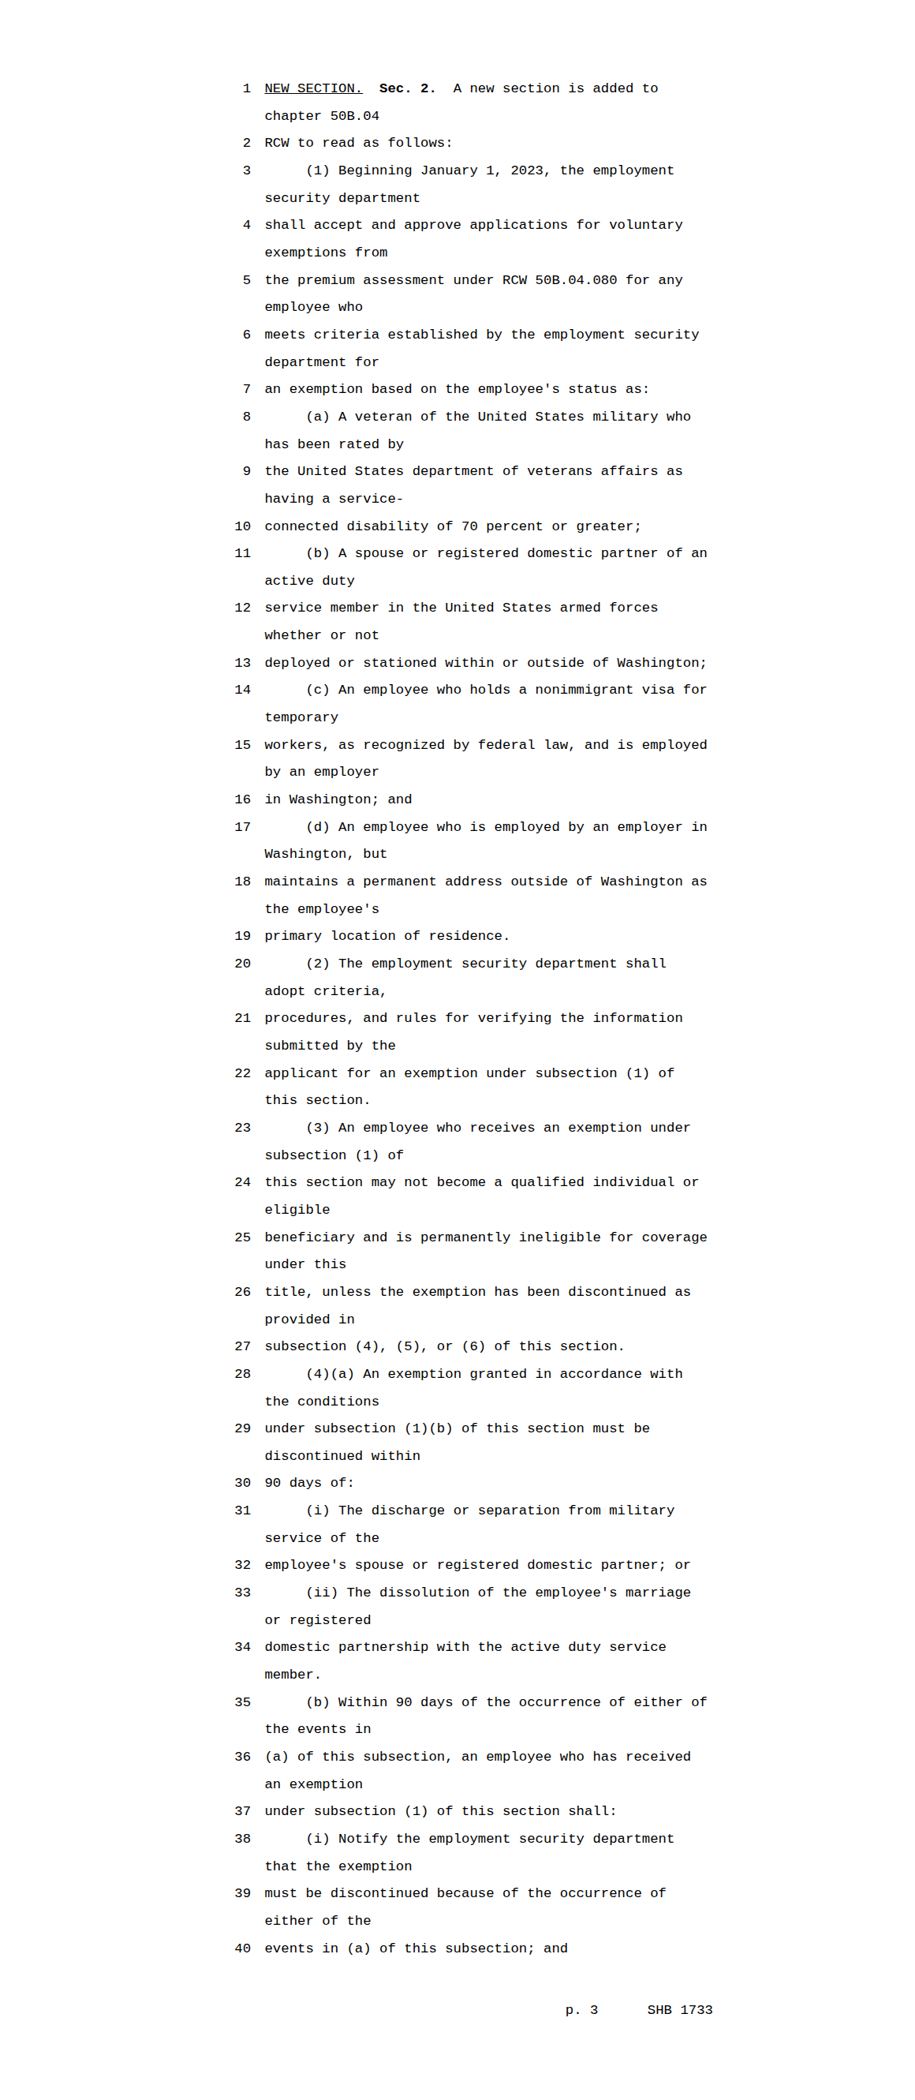NEW SECTION. Sec. 2. A new section is added to chapter 50B.04
RCW to read as follows:
(1) Beginning January 1, 2023, the employment security department
shall accept and approve applications for voluntary exemptions from
the premium assessment under RCW 50B.04.080 for any employee who
meets criteria established by the employment security department for
an exemption based on the employee's status as:
(a) A veteran of the United States military who has been rated by
the United States department of veterans affairs as having a service-
connected disability of 70 percent or greater;
(b) A spouse or registered domestic partner of an active duty
service member in the United States armed forces whether or not
deployed or stationed within or outside of Washington;
(c) An employee who holds a nonimmigrant visa for temporary
workers, as recognized by federal law, and is employed by an employer
in Washington; and
(d) An employee who is employed by an employer in Washington, but
maintains a permanent address outside of Washington as the employee's
primary location of residence.
(2) The employment security department shall adopt criteria,
procedures, and rules for verifying the information submitted by the
applicant for an exemption under subsection (1) of this section.
(3) An employee who receives an exemption under subsection (1) of
this section may not become a qualified individual or eligible
beneficiary and is permanently ineligible for coverage under this
title, unless the exemption has been discontinued as provided in
subsection (4), (5), or (6) of this section.
(4)(a) An exemption granted in accordance with the conditions
under subsection (1)(b) of this section must be discontinued within
90 days of:
(i) The discharge or separation from military service of the
employee's spouse or registered domestic partner; or
(ii) The dissolution of the employee's marriage or registered
domestic partnership with the active duty service member.
(b) Within 90 days of the occurrence of either of the events in
(a) of this subsection, an employee who has received an exemption
under subsection (1) of this section shall:
(i) Notify the employment security department that the exemption
must be discontinued because of the occurrence of either of the
events in (a) of this subsection; and
p. 3 SHB 1733